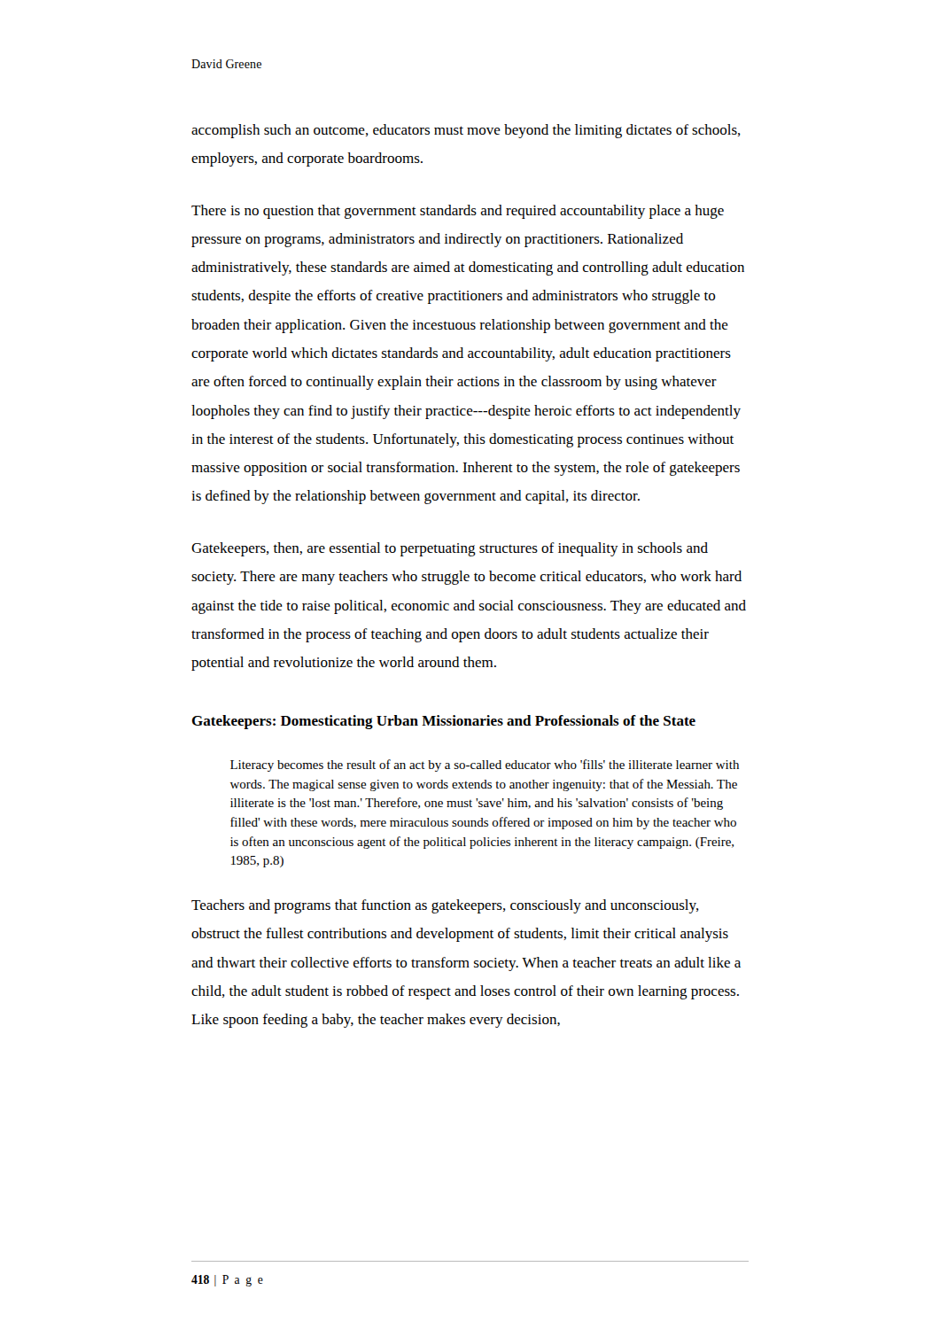David Greene
accomplish such an outcome, educators must move beyond the limiting dictates of schools, employers, and corporate boardrooms.
There is no question that government standards and required accountability place a huge pressure on programs, administrators and indirectly on practitioners. Rationalized administratively, these standards are aimed at domesticating and controlling adult education students, despite the efforts of creative practitioners and administrators who struggle to broaden their application. Given the incestuous relationship between government and the corporate world which dictates standards and accountability, adult education practitioners are often forced to continually explain their actions in the classroom by using whatever loopholes they can find to justify their practice---despite heroic efforts to act independently in the interest of the students. Unfortunately, this domesticating process continues without massive opposition or social transformation. Inherent to the system, the role of gatekeepers is defined by the relationship between government and capital, its director.
Gatekeepers, then, are essential to perpetuating structures of inequality in schools and society. There are many teachers who struggle to become critical educators, who work hard against the tide to raise political, economic and social consciousness. They are educated and transformed in the process of teaching and open doors to adult students actualize their potential and revolutionize the world around them.
Gatekeepers: Domesticating Urban Missionaries and Professionals of the State
Literacy becomes the result of an act by a so-called educator who 'fills' the illiterate learner with words. The magical sense given to words extends to another ingenuity: that of the Messiah. The illiterate is the 'lost man.' Therefore, one must 'save' him, and his 'salvation' consists of 'being filled' with these words, mere miraculous sounds offered or imposed on him by the teacher who is often an unconscious agent of the political policies inherent in the literacy campaign. (Freire, 1985, p.8)
Teachers and programs that function as gatekeepers, consciously and unconsciously, obstruct the fullest contributions and development of students, limit their critical analysis and thwart their collective efforts to transform society. When a teacher treats an adult like a child, the adult student is robbed of respect and loses control of their own learning process. Like spoon feeding a baby, the teacher makes every decision,
418 | P a g e